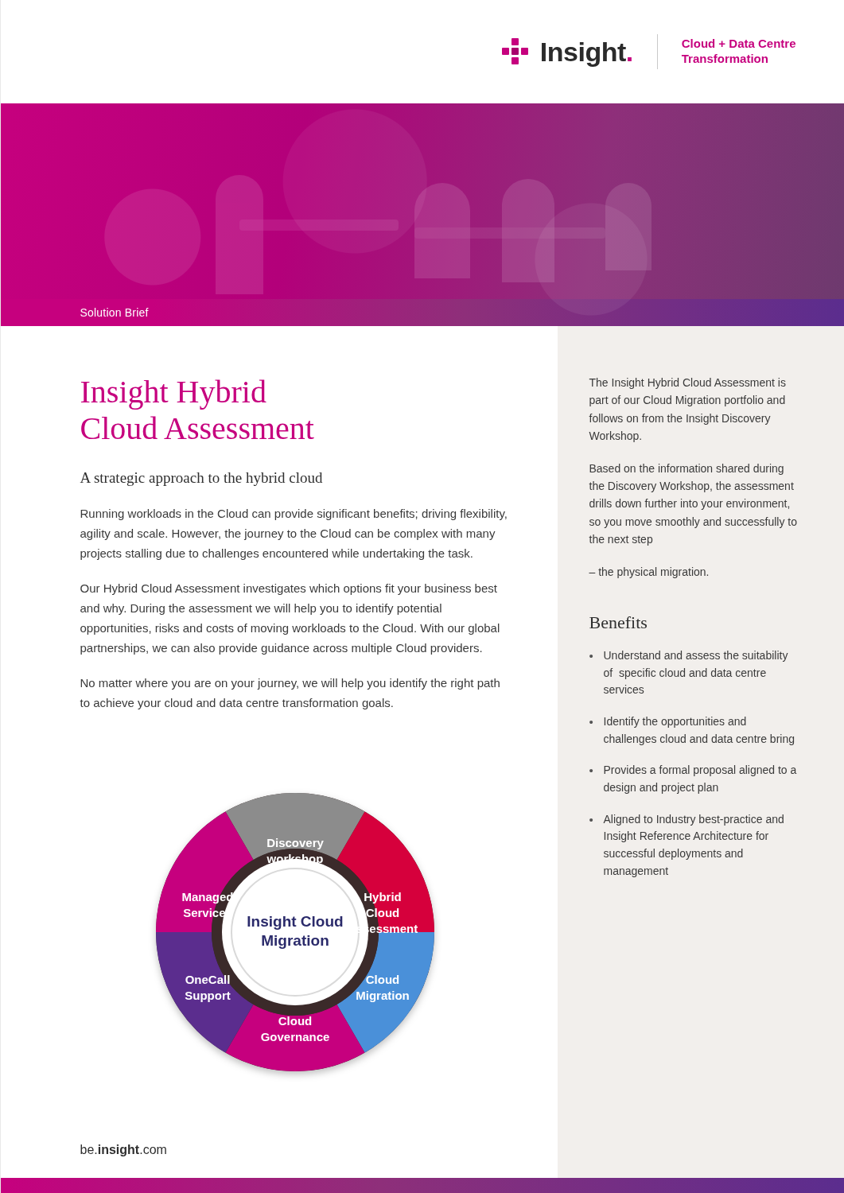Insight.
Cloud + Data Centre
Transformation
Solution Brief
Insight Hybrid
Cloud Assessment
A strategic approach to the hybrid cloud
Running workloads in the Cloud can provide significant benefits; driving flexibility, agility and scale. However, the journey to the Cloud can be complex with many projects stalling due to challenges encountered while undertaking the task.
Our Hybrid Cloud Assessment investigates which options fit your business best and why. During the assessment we will help you to identify potential opportunities, risks and costs of moving workloads to the Cloud. With our global partnerships, we can also provide guidance across multiple Cloud providers.
No matter where you are on your journey, we will help you identify the right path to achieve your cloud and data centre transformation goals.
Discovery workshop Hybrid Cloud Assessment Cloud Migration Cloud Governance OneCall Support Managed Services Insight Cloud Migration
The Insight Hybrid Cloud Assessment is part of our Cloud Migration portfolio and follows on from the Insight Discovery Workshop.
Based on the information shared during the Discovery Workshop, the assessment drills down further into your environment, so you move smoothly and successfully to the next step
– the physical migration.
Benefits
Understand and assess the suitability of specific cloud and data centre services
Identify the opportunities and challenges cloud and data centre bring
Provides a formal proposal aligned to a design and project plan
Aligned to Industry best-practice and Insight Reference Architecture for successful deployments and management
be.insight.com